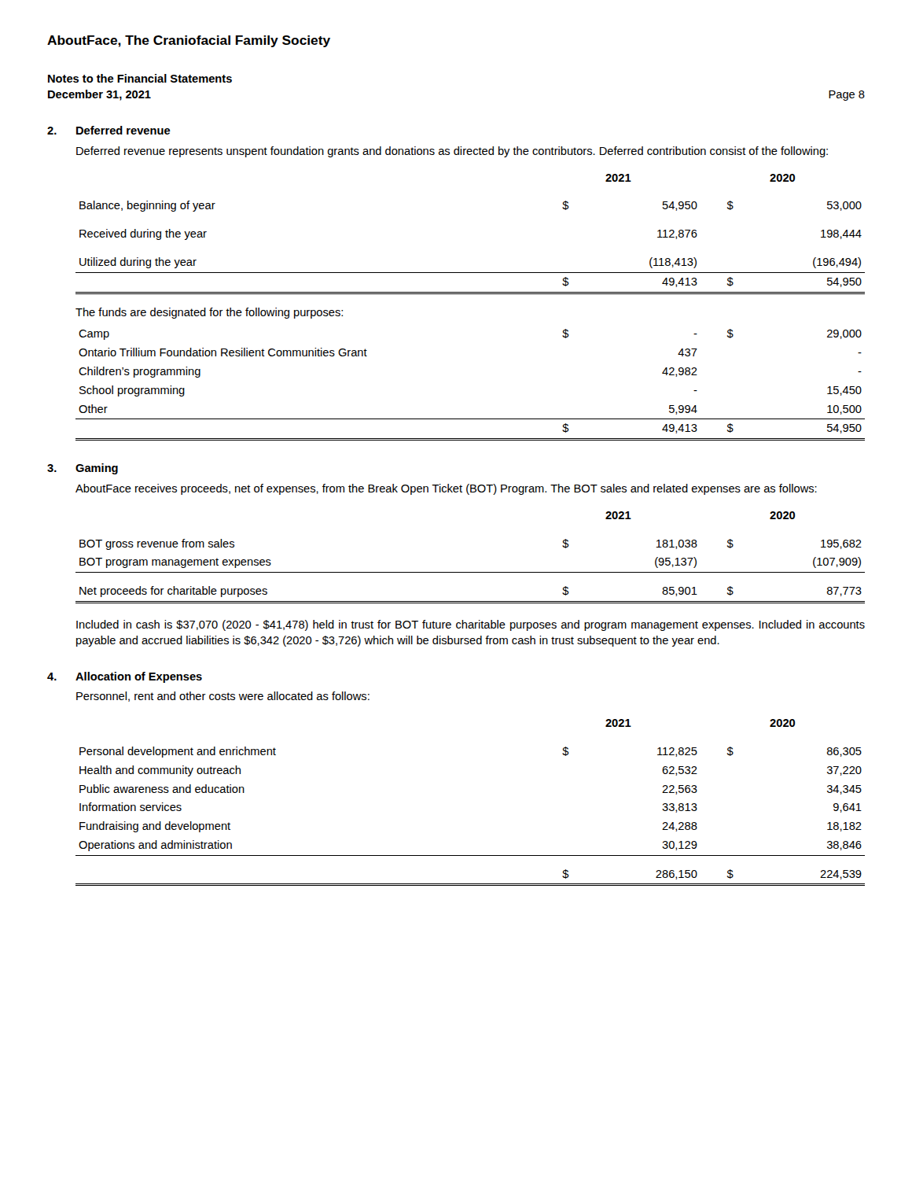AboutFace, The Craniofacial Family Society
Notes to the Financial Statements
December 31, 2021 Page 8
2. Deferred revenue
Deferred revenue represents unspent foundation grants and donations as directed by the contributors. Deferred contribution consist of the following:
| | 2021 | 2020 |
| --- | --- | --- |
| Balance, beginning of year | $ | 54,950 | $ | 53,000 |
| Received during the year | | 112,876 | | 198,444 |
| Utilized during the year | | (118,413) | | (196,494) |
| | $ | 49,413 | $ | 54,950 |
The funds are designated for the following purposes:
| Camp | $ | - | $ | 29,000 |
| Ontario Trillium Foundation Resilient Communities Grant | | 437 | | - |
| Children’s programming | | 42,982 | | - |
| School programming | | - | | 15,450 |
| Other | | 5,994 | | 10,500 |
| | $ | 49,413 | $ | 54,950 |
3. Gaming
AboutFace receives proceeds, net of expenses, from the Break Open Ticket (BOT) Program. The BOT sales and related expenses are as follows:
| | 2021 | 2020 |
| --- | --- | --- |
| BOT gross revenue from sales | $ | 181,038 | $ | 195,682 |
| BOT program management expenses | | (95,137) | | (107,909) |
| Net proceeds for charitable purposes | $ | 85,901 | $ | 87,773 |
Included in cash is $37,070 (2020 - $41,478) held in trust for BOT future charitable purposes and program management expenses. Included in accounts payable and accrued liabilities is $6,342 (2020 - $3,726) which will be disbursed from cash in trust subsequent to the year end.
4. Allocation of Expenses
Personnel, rent and other costs were allocated as follows:
| | 2021 | 2020 |
| --- | --- | --- |
| Personal development and enrichment | $ | 112,825 | $ | 86,305 |
| Health and community outreach | | 62,532 | | 37,220 |
| Public awareness and education | | 22,563 | | 34,345 |
| Information services | | 33,813 | | 9,641 |
| Fundraising and development | | 24,288 | | 18,182 |
| Operations and administration | | 30,129 | | 38,846 |
| | $ | 286,150 | $ | 224,539 |